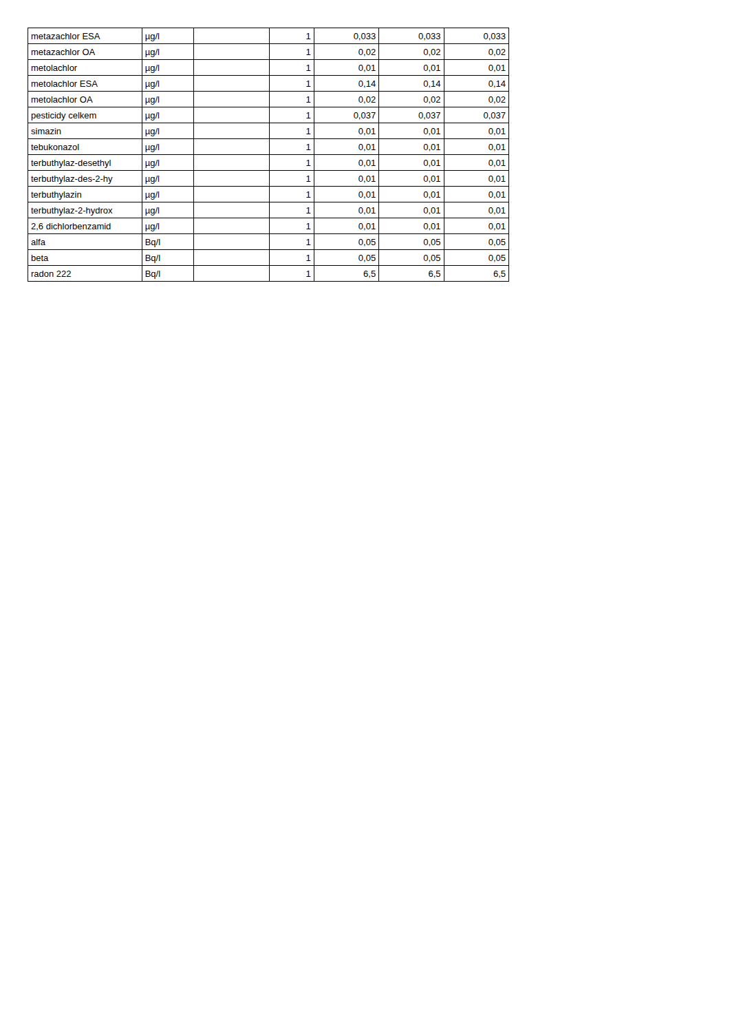| metazachlor ESA | µg/l | | 1 | 0,033 | 0,033 | 0,033 |
| metazachlor OA | µg/l | | 1 | 0,02 | 0,02 | 0,02 |
| metolachlor | µg/l | | 1 | 0,01 | 0,01 | 0,01 |
| metolachlor ESA | µg/l | | 1 | 0,14 | 0,14 | 0,14 |
| metolachlor OA | µg/l | | 1 | 0,02 | 0,02 | 0,02 |
| pesticidy celkem | µg/l | | 1 | 0,037 | 0,037 | 0,037 |
| simazin | µg/l | | 1 | 0,01 | 0,01 | 0,01 |
| tebukonazol | µg/l | | 1 | 0,01 | 0,01 | 0,01 |
| terbuthylaz-desethyl | µg/l | | 1 | 0,01 | 0,01 | 0,01 |
| terbuthylaz-des-2-hy | µg/l | | 1 | 0,01 | 0,01 | 0,01 |
| terbuthylazin | µg/l | | 1 | 0,01 | 0,01 | 0,01 |
| terbuthylaz-2-hydrox | µg/l | | 1 | 0,01 | 0,01 | 0,01 |
| 2,6 dichlorbenzamid | µg/l | | 1 | 0,01 | 0,01 | 0,01 |
| alfa | Bq/l | | 1 | 0,05 | 0,05 | 0,05 |
| beta | Bq/l | | 1 | 0,05 | 0,05 | 0,05 |
| radon 222 | Bq/l | | 1 | 6,5 | 6,5 | 6,5 |